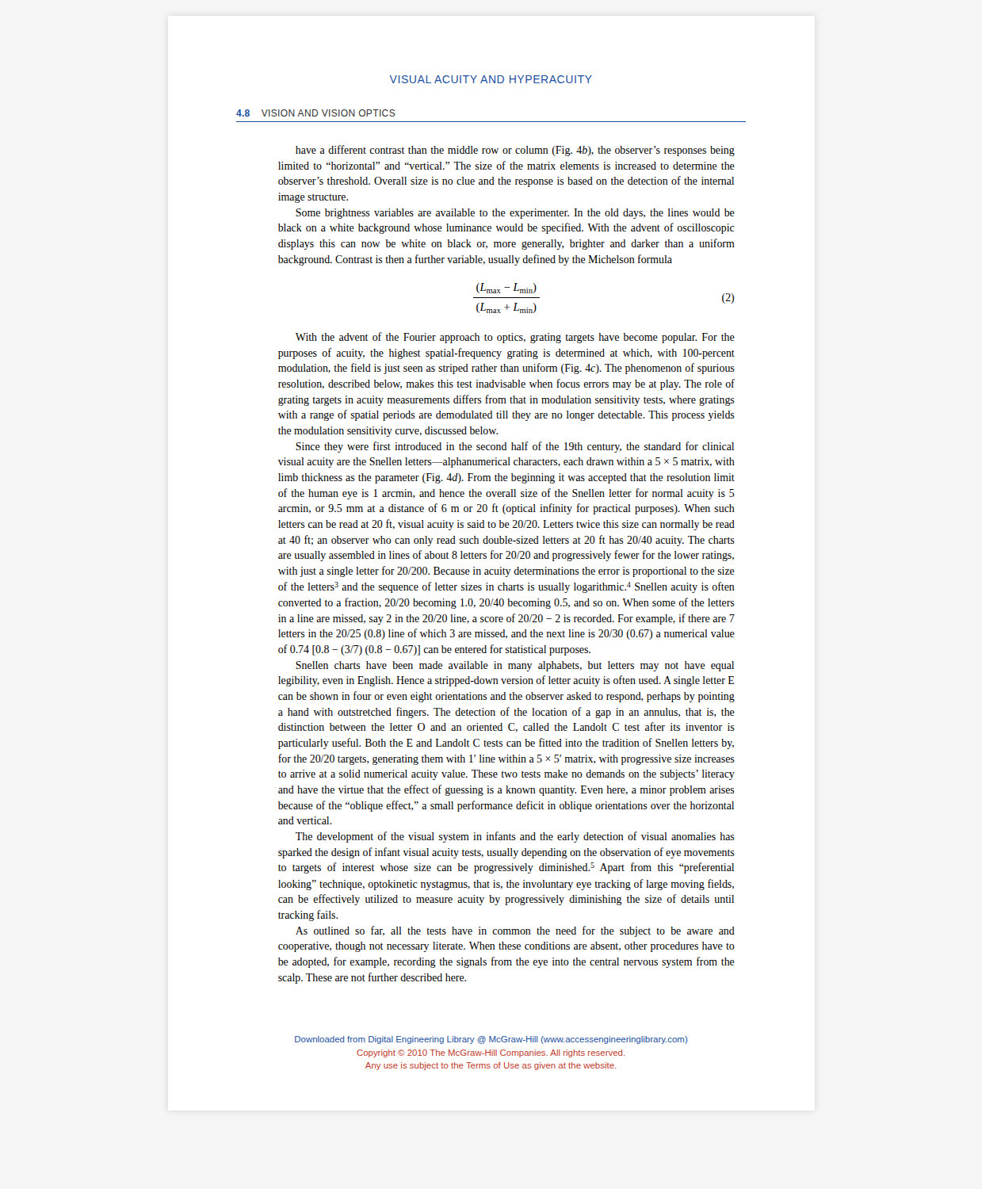VISUAL ACUITY AND HYPERACUITY
4.8 VISION AND VISION OPTICS
have a different contrast than the middle row or column (Fig. 4b), the observer’s responses being limited to “horizontal” and “vertical.” The size of the matrix elements is increased to determine the observer’s threshold. Overall size is no clue and the response is based on the detection of the internal image structure.
Some brightness variables are available to the experimenter. In the old days, the lines would be black on a white background whose luminance would be specified. With the advent of oscilloscopic displays this can now be white on black or, more generally, brighter and darker than a uniform background. Contrast is then a further variable, usually defined by the Michelson formula
(Lmax − Lmin) (Lmax + Lmin) (2)
With the advent of the Fourier approach to optics, grating targets have become popular. For the purposes of acuity, the highest spatial-frequency grating is determined at which, with 100-percent modulation, the field is just seen as striped rather than uniform (Fig. 4c). The phenomenon of spurious resolution, described below, makes this test inadvisable when focus errors may be at play. The role of grating targets in acuity measurements differs from that in modulation sensitivity tests, where gratings with a range of spatial periods are demodulated till they are no longer detectable. This process yields the modulation sensitivity curve, discussed below.
Since they were first introduced in the second half of the 19th century, the standard for clinical visual acuity are the Snellen letters—alphanumerical characters, each drawn within a 5 × 5 matrix, with limb thickness as the parameter (Fig. 4d). From the beginning it was accepted that the resolution limit of the human eye is 1 arcmin, and hence the overall size of the Snellen letter for normal acuity is 5 arcmin, or 9.5 mm at a distance of 6 m or 20 ft (optical infinity for practical purposes). When such letters can be read at 20 ft, visual acuity is said to be 20/20. Letters twice this size can normally be read at 40 ft; an observer who can only read such double-sized letters at 20 ft has 20/40 acuity. The charts are usually assembled in lines of about 8 letters for 20/20 and progressively fewer for the lower ratings, with just a single letter for 20/200. Because in acuity determinations the error is proportional to the size of the letters3 and the sequence of letter sizes in charts is usually logarithmic.4 Snellen acuity is often converted to a fraction, 20/20 becoming 1.0, 20/40 becoming 0.5, and so on. When some of the letters in a line are missed, say 2 in the 20/20 line, a score of 20/20 − 2 is recorded. For example, if there are 7 letters in the 20/25 (0.8) line of which 3 are missed, and the next line is 20/30 (0.67) a numerical value of 0.74 [0.8 − (3/7) (0.8 − 0.67)] can be entered for statistical purposes.
Snellen charts have been made available in many alphabets, but letters may not have equal legibility, even in English. Hence a stripped-down version of letter acuity is often used. A single letter E can be shown in four or even eight orientations and the observer asked to respond, perhaps by pointing a hand with outstretched fingers. The detection of the location of a gap in an annulus, that is, the distinction between the letter O and an oriented C, called the Landolt C test after its inventor is particularly useful. Both the E and Landolt C tests can be fitted into the tradition of Snellen letters by, for the 20/20 targets, generating them with 1′ line within a 5 × 5′ matrix, with progressive size increases to arrive at a solid numerical acuity value. These two tests make no demands on the subjects’ literacy and have the virtue that the effect of guessing is a known quantity. Even here, a minor problem arises because of the “oblique effect,” a small performance deficit in oblique orientations over the horizontal and vertical.
The development of the visual system in infants and the early detection of visual anomalies has sparked the design of infant visual acuity tests, usually depending on the observation of eye movements to targets of interest whose size can be progressively diminished.5 Apart from this “preferential looking” technique, optokinetic nystagmus, that is, the involuntary eye tracking of large moving fields, can be effectively utilized to measure acuity by progressively diminishing the size of details until tracking fails.
As outlined so far, all the tests have in common the need for the subject to be aware and cooperative, though not necessary literate. When these conditions are absent, other procedures have to be adopted, for example, recording the signals from the eye into the central nervous system from the scalp. These are not further described here.
Downloaded from Digital Engineering Library @ McGraw-Hill (www.accessengineeringlibrary.com)
Copyright © 2010 The McGraw-Hill Companies. All rights reserved.
Any use is subject to the Terms of Use as given at the website.